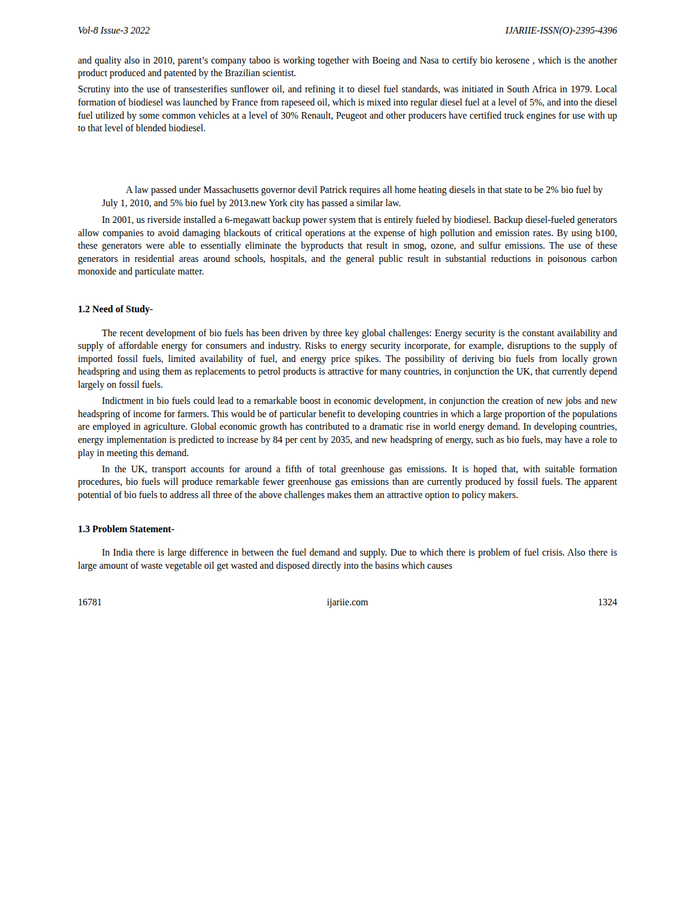Vol-8 Issue-3 2022 IJARIIE-ISSN(O)-2395-4396
and quality also in 2010, parent’s company taboo is working together with Boeing and Nasa to certify bio kerosene , which is the another product produced and patented by the Brazilian scientist.
Scrutiny into the use of transesterifies sunflower oil, and refining it to diesel fuel standards, was initiated in South Africa in 1979. Local formation of biodiesel was launched by France from rapeseed oil, which is mixed into regular diesel fuel at a level of 5%, and into the diesel fuel utilized by some common vehicles at a level of 30% Renault, Peugeot and other producers have certified truck engines for use with up to that level of blended biodiesel.
A law passed under Massachusetts governor devil Patrick requires all home heating diesels in that state to be 2% bio fuel by July 1, 2010, and 5% bio fuel by 2013.new York city has passed a similar law.
In 2001, us riverside installed a 6-megawatt backup power system that is entirely fueled by biodiesel. Backup diesel-fueled generators allow companies to avoid damaging blackouts of critical operations at the expense of high pollution and emission rates. By using b100, these generators were able to essentially eliminate the byproducts that result in smog, ozone, and sulfur emissions. The use of these generators in residential areas around schools, hospitals, and the general public result in substantial reductions in poisonous carbon monoxide and particulate matter.
1.2 Need of Study-
The recent development of bio fuels has been driven by three key global challenges: Energy security is the constant availability and supply of affordable energy for consumers and industry. Risks to energy security incorporate, for example, disruptions to the supply of imported fossil fuels, limited availability of fuel, and energy price spikes. The possibility of deriving bio fuels from locally grown headspring and using them as replacements to petrol products is attractive for many countries, in conjunction the UK, that currently depend largely on fossil fuels.
Indictment in bio fuels could lead to a remarkable boost in economic development, in conjunction the creation of new jobs and new headspring of income for farmers. This would be of particular benefit to developing countries in which a large proportion of the populations are employed in agriculture. Global economic growth has contributed to a dramatic rise in world energy demand. In developing countries, energy implementation is predicted to increase by 84 per cent by 2035, and new headspring of energy, such as bio fuels, may have a role to play in meeting this demand.
In the UK, transport accounts for around a fifth of total greenhouse gas emissions. It is hoped that, with suitable formation procedures, bio fuels will produce remarkable fewer greenhouse gas emissions than are currently produced by fossil fuels. The apparent potential of bio fuels to address all three of the above challenges makes them an attractive option to policy makers.
1.3 Problem Statement-
In India there is large difference in between the fuel demand and supply. Due to which there is problem of fuel crisis. Also there is large amount of waste vegetable oil get wasted and disposed directly into the basins which causes
16781 ijariie.com 1324